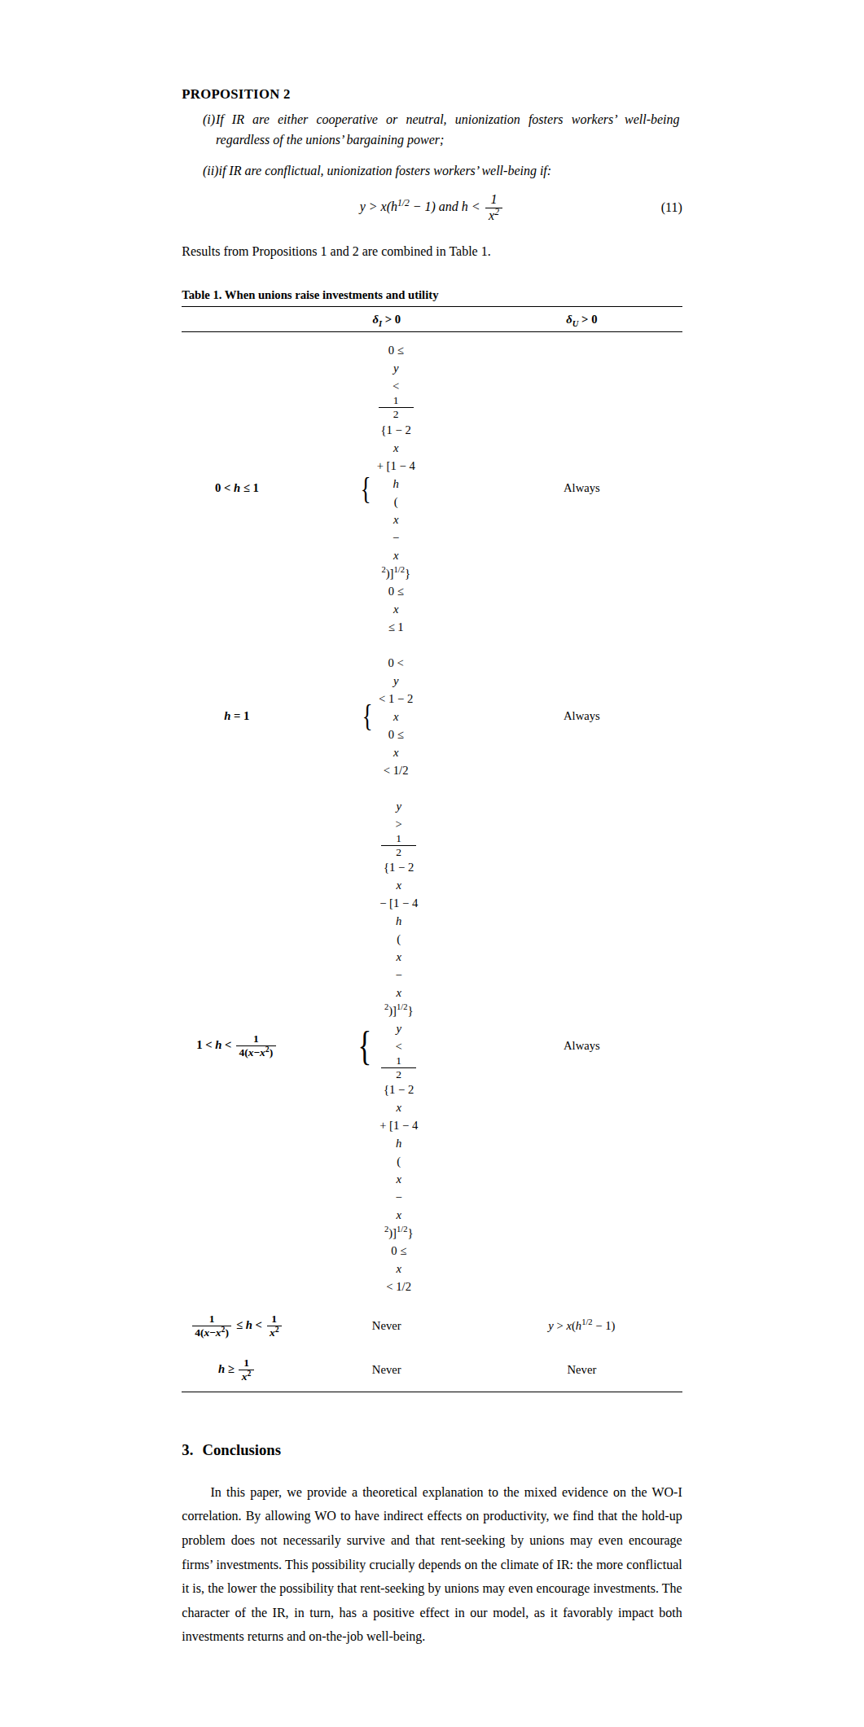PROPOSITION 2
(i) If IR are either cooperative or neutral, unionization fosters workers’ well-being regardless of the unions’ bargaining power;
(ii) if IR are conflictual, unionization fosters workers’ well-being if:
y > x(h1/2 − 1) and h < 1 x2 (11)
Results from Propositions 1 and 2 are combined in Table 1.
Table 1. When unions raise investments and utility
| | δ I > 0 | δ U > 0 |
| --- | --- | --- |
| 0 < h ≤ 1 | { 0 ≤ y < 1 2 {1 − 2 x + [1 − 4 h ( x − x 2 )] 1/2 } 0 ≤ x ≤ 1 | Always |
| h = 1 | { 0 < y < 1 − 2 x 0 ≤ x < 1/2 | Always |
| 1 < h < 1 4( x − x 2 ) | { y > 1 2 {1 − 2 x − [1 − 4 h ( x − x 2 )] 1/2 } y < 1 2 {1 − 2 x + [1 − 4 h ( x − x 2 )] 1/2 } 0 ≤ x < 1/2 | Always |
| 1 4( x − x 2 ) ≤ h < 1 x 2 | Never | y > x ( h 1/2 − 1) |
| h ≥ 1 x 2 | Never | Never |
3. Conclusions
In this paper, we provide a theoretical explanation to the mixed evidence on the WO-I correlation. By allowing WO to have indirect effects on productivity, we find that the hold-up problem does not necessarily survive and that rent-seeking by unions may even encourage firms’ investments. This possibility crucially depends on the climate of IR: the more conflictual it is, the lower the possibility that rent-seeking by unions may even encourage investments. The character of the IR, in turn, has a positive effect in our model, as it favorably impact both investments returns and on-the-job well-being.